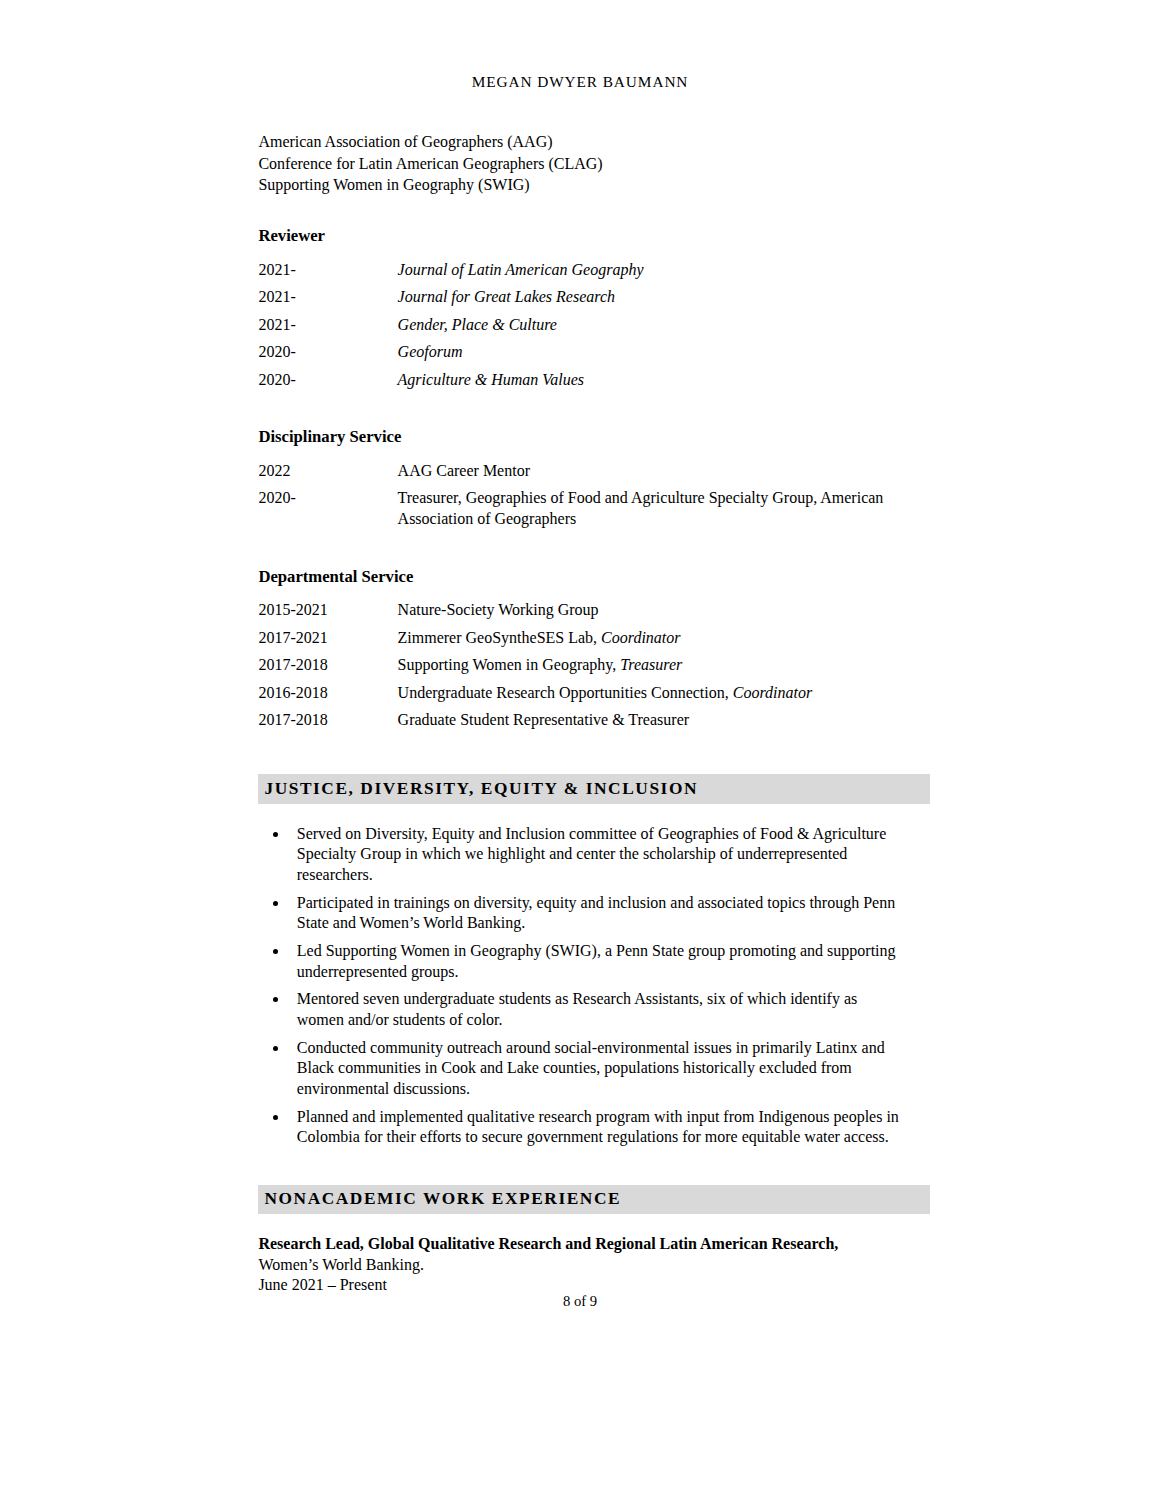MEGAN DWYER BAUMANN
American Association of Geographers (AAG)
Conference for Latin American Geographers (CLAG)
Supporting Women in Geography (SWIG)
Reviewer
| 2021- | Journal of Latin American Geography |
| 2021- | Journal for Great Lakes Research |
| 2021- | Gender, Place & Culture |
| 2020- | Geoforum |
| 2020- | Agriculture & Human Values |
Disciplinary Service
| 2022 | AAG Career Mentor |
| 2020- | Treasurer, Geographies of Food and Agriculture Specialty Group, American Association of Geographers |
Departmental Service
| 2015-2021 | Nature-Society Working Group |
| 2017-2021 | Zimmerer GeoSyntheSES Lab, Coordinator |
| 2017-2018 | Supporting Women in Geography, Treasurer |
| 2016-2018 | Undergraduate Research Opportunities Connection, Coordinator |
| 2017-2018 | Graduate Student Representative & Treasurer |
JUSTICE, DIVERSITY, EQUITY & INCLUSION
Served on Diversity, Equity and Inclusion committee of Geographies of Food & Agriculture Specialty Group in which we highlight and center the scholarship of underrepresented researchers.
Participated in trainings on diversity, equity and inclusion and associated topics through Penn State and Women’s World Banking.
Led Supporting Women in Geography (SWIG), a Penn State group promoting and supporting underrepresented groups.
Mentored seven undergraduate students as Research Assistants, six of which identify as women and/or students of color.
Conducted community outreach around social-environmental issues in primarily Latinx and Black communities in Cook and Lake counties, populations historically excluded from environmental discussions.
Planned and implemented qualitative research program with input from Indigenous peoples in Colombia for their efforts to secure government regulations for more equitable water access.
NONACADEMIC WORK EXPERIENCE
Research Lead, Global Qualitative Research and Regional Latin American Research, Women’s World Banking.
June 2021 – Present
8 of 9